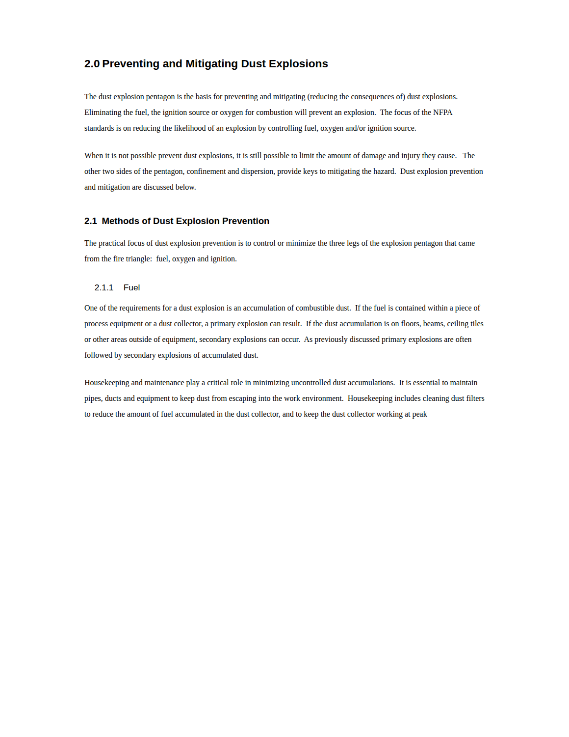2.0 Preventing and Mitigating Dust Explosions
The dust explosion pentagon is the basis for preventing and mitigating (reducing the consequences of) dust explosions. Eliminating the fuel, the ignition source or oxygen for combustion will prevent an explosion. The focus of the NFPA standards is on reducing the likelihood of an explosion by controlling fuel, oxygen and/or ignition source.
When it is not possible prevent dust explosions, it is still possible to limit the amount of damage and injury they cause. The other two sides of the pentagon, confinement and dispersion, provide keys to mitigating the hazard. Dust explosion prevention and mitigation are discussed below.
2.1 Methods of Dust Explosion Prevention
The practical focus of dust explosion prevention is to control or minimize the three legs of the explosion pentagon that came from the fire triangle: fuel, oxygen and ignition.
2.1.1 Fuel
One of the requirements for a dust explosion is an accumulation of combustible dust. If the fuel is contained within a piece of process equipment or a dust collector, a primary explosion can result. If the dust accumulation is on floors, beams, ceiling tiles or other areas outside of equipment, secondary explosions can occur. As previously discussed primary explosions are often followed by secondary explosions of accumulated dust.
Housekeeping and maintenance play a critical role in minimizing uncontrolled dust accumulations. It is essential to maintain pipes, ducts and equipment to keep dust from escaping into the work environment. Housekeeping includes cleaning dust filters to reduce the amount of fuel accumulated in the dust collector, and to keep the dust collector working at peak